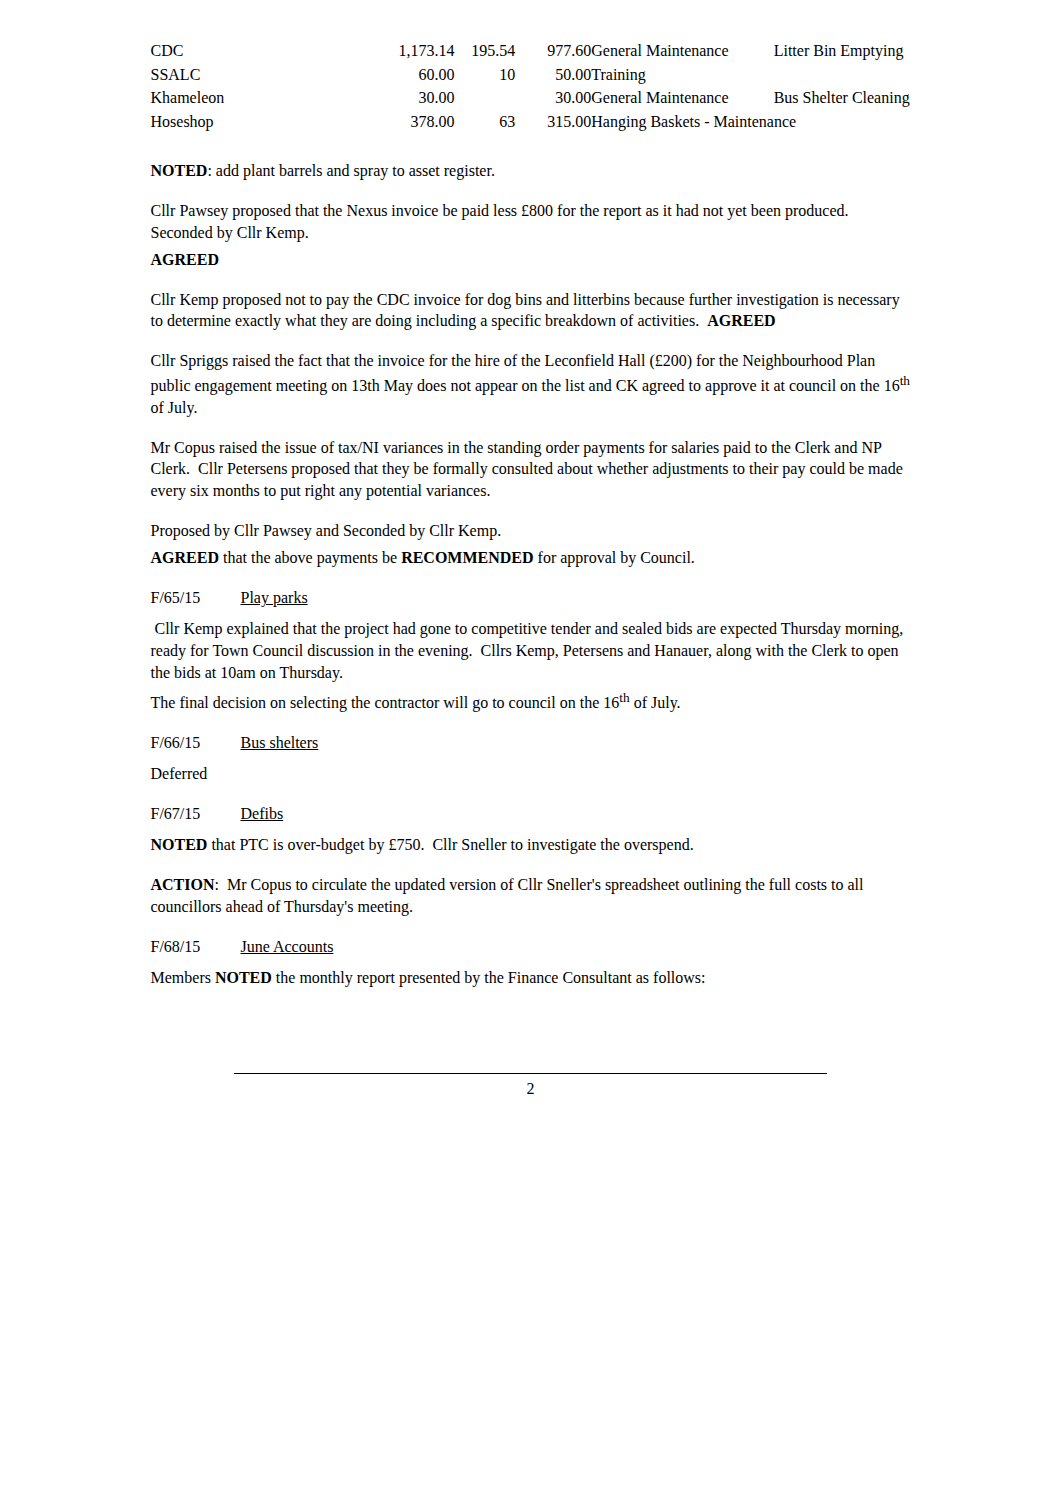| CDC | 1,173.14 | 195.54 | 977.60 | General Maintenance | Litter Bin Emptying |
| SSALC | 60.00 | 10 | 50.00 | Training | |
| Khameleon | 30.00 | | 30.00 | General Maintenance | Bus Shelter Cleaning |
| Hoseshop | 378.00 | 63 | 315.00 | Hanging Baskets - Maintenance |
NOTED: add plant barrels and spray to asset register.
Cllr Pawsey proposed that the Nexus invoice be paid less £800 for the report as it had not yet been produced. Seconded by Cllr Kemp.
AGREED
Cllr Kemp proposed not to pay the CDC invoice for dog bins and litterbins because further investigation is necessary to determine exactly what they are doing including a specific breakdown of activities. AGREED
Cllr Spriggs raised the fact that the invoice for the hire of the Leconfield Hall (£200) for the Neighbourhood Plan public engagement meeting on 13th May does not appear on the list and CK agreed to approve it at council on the 16th of July.
Mr Copus raised the issue of tax/NI variances in the standing order payments for salaries paid to the Clerk and NP Clerk. Cllr Petersens proposed that they be formally consulted about whether adjustments to their pay could be made every six months to put right any potential variances.
Proposed by Cllr Pawsey and Seconded by Cllr Kemp.
AGREED that the above payments be RECOMMENDED for approval by Council.
F/65/15 Play parks
Cllr Kemp explained that the project had gone to competitive tender and sealed bids are expected Thursday morning, ready for Town Council discussion in the evening. Cllrs Kemp, Petersens and Hanauer, along with the Clerk to open the bids at 10am on Thursday.
The final decision on selecting the contractor will go to council on the 16th of July.
F/66/15 Bus shelters
Deferred
F/67/15 Defibs
NOTED that PTC is over-budget by £750. Cllr Sneller to investigate the overspend.
ACTION: Mr Copus to circulate the updated version of Cllr Sneller's spreadsheet outlining the full costs to all councillors ahead of Thursday's meeting.
F/68/15 June Accounts
Members NOTED the monthly report presented by the Finance Consultant as follows:
2